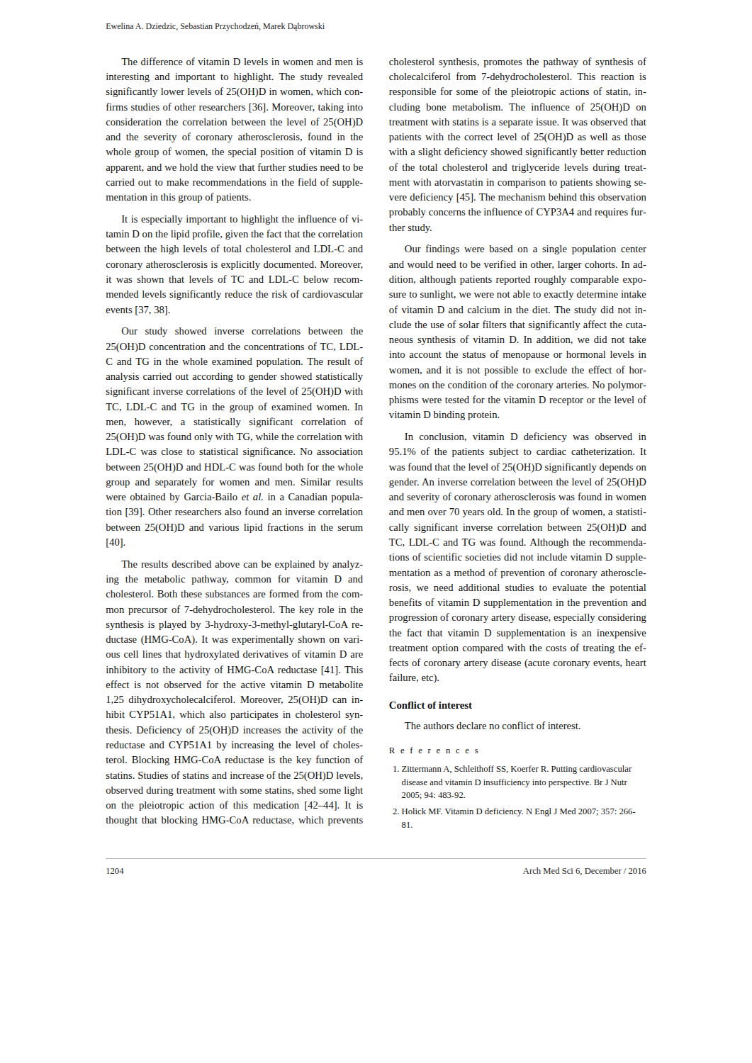Ewelina A. Dziedzic, Sebastian Przychodzeń, Marek Dąbrowski
The difference of vitamin D levels in women and men is interesting and important to highlight. The study revealed significantly lower levels of 25(OH)D in women, which confirms studies of other researchers [36]. Moreover, taking into consideration the correlation between the level of 25(OH)D and the severity of coronary atherosclerosis, found in the whole group of women, the special position of vitamin D is apparent, and we hold the view that further studies need to be carried out to make recommendations in the field of supplementation in this group of patients.
It is especially important to highlight the influence of vitamin D on the lipid profile, given the fact that the correlation between the high levels of total cholesterol and LDL-C and coronary atherosclerosis is explicitly documented. Moreover, it was shown that levels of TC and LDL-C below recommended levels significantly reduce the risk of cardiovascular events [37, 38].
Our study showed inverse correlations between the 25(OH)D concentration and the concentrations of TC, LDL-C and TG in the whole examined population. The result of analysis carried out according to gender showed statistically significant inverse correlations of the level of 25(OH)D with TC, LDL-C and TG in the group of examined women. In men, however, a statistically significant correlation of 25(OH)D was found only with TG, while the correlation with LDL-C was close to statistical significance. No association between 25(OH)D and HDL-C was found both for the whole group and separately for women and men. Similar results were obtained by Garcia-Bailo et al. in a Canadian population [39]. Other researchers also found an inverse correlation between 25(OH)D and various lipid fractions in the serum [40].
The results described above can be explained by analyzing the metabolic pathway, common for vitamin D and cholesterol. Both these substances are formed from the common precursor of 7-dehydrocholesterol. The key role in the synthesis is played by 3-hydroxy-3-methyl-glutaryl-CoA reductase (HMG-CoA). It was experimentally shown on various cell lines that hydroxylated derivatives of vitamin D are inhibitory to the activity of HMG-CoA reductase [41]. This effect is not observed for the active vitamin D metabolite 1,25 dihydroxycholecalciferol. Moreover, 25(OH)D can inhibit CYP51A1, which also participates in cholesterol synthesis. Deficiency of 25(OH)D increases the activity of the reductase and CYP51A1 by increasing the level of cholesterol. Blocking HMG-CoA reductase is the key function of statins. Studies of statins and increase of the 25(OH)D levels, observed during treatment with some statins, shed some light on the pleiotropic action of this medication [42–44]. It is thought that blocking HMG-CoA reductase, which prevents cholesterol synthesis, promotes the pathway of synthesis of cholecalciferol from 7-dehydrocholesterol. This reaction is responsible for some of the pleiotropic actions of statin, including bone metabolism. The influence of 25(OH)D on treatment with statins is a separate issue. It was observed that patients with the correct level of 25(OH)D as well as those with a slight deficiency showed significantly better reduction of the total cholesterol and triglyceride levels during treatment with atorvastatin in comparison to patients showing severe deficiency [45]. The mechanism behind this observation probably concerns the influence of CYP3A4 and requires further study.
Our findings were based on a single population center and would need to be verified in other, larger cohorts. In addition, although patients reported roughly comparable exposure to sunlight, we were not able to exactly determine intake of vitamin D and calcium in the diet. The study did not include the use of solar filters that significantly affect the cutaneous synthesis of vitamin D. In addition, we did not take into account the status of menopause or hormonal levels in women, and it is not possible to exclude the effect of hormones on the condition of the coronary arteries. No polymorphisms were tested for the vitamin D receptor or the level of vitamin D binding protein.
In conclusion, vitamin D deficiency was observed in 95.1% of the patients subject to cardiac catheterization. It was found that the level of 25(OH)D significantly depends on gender. An inverse correlation between the level of 25(OH)D and severity of coronary atherosclerosis was found in women and men over 70 years old. In the group of women, a statistically significant inverse correlation between 25(OH)D and TC, LDL-C and TG was found. Although the recommendations of scientific societies did not include vitamin D supplementation as a method of prevention of coronary atherosclerosis, we need additional studies to evaluate the potential benefits of vitamin D supplementation in the prevention and progression of coronary artery disease, especially considering the fact that vitamin D supplementation is an inexpensive treatment option compared with the costs of treating the effects of coronary artery disease (acute coronary events, heart failure, etc).
Conflict of interest
The authors declare no conflict of interest.
R e f e r e n c e s
Zittermann A, Schleithoff SS, Koerfer R. Putting cardiovascular disease and vitamin D insufficiency into perspective. Br J Nutr 2005; 94: 483-92.
Holick MF. Vitamin D deficiency. N Engl J Med 2007; 357: 266-81.
1204 Arch Med Sci 6, December / 2016